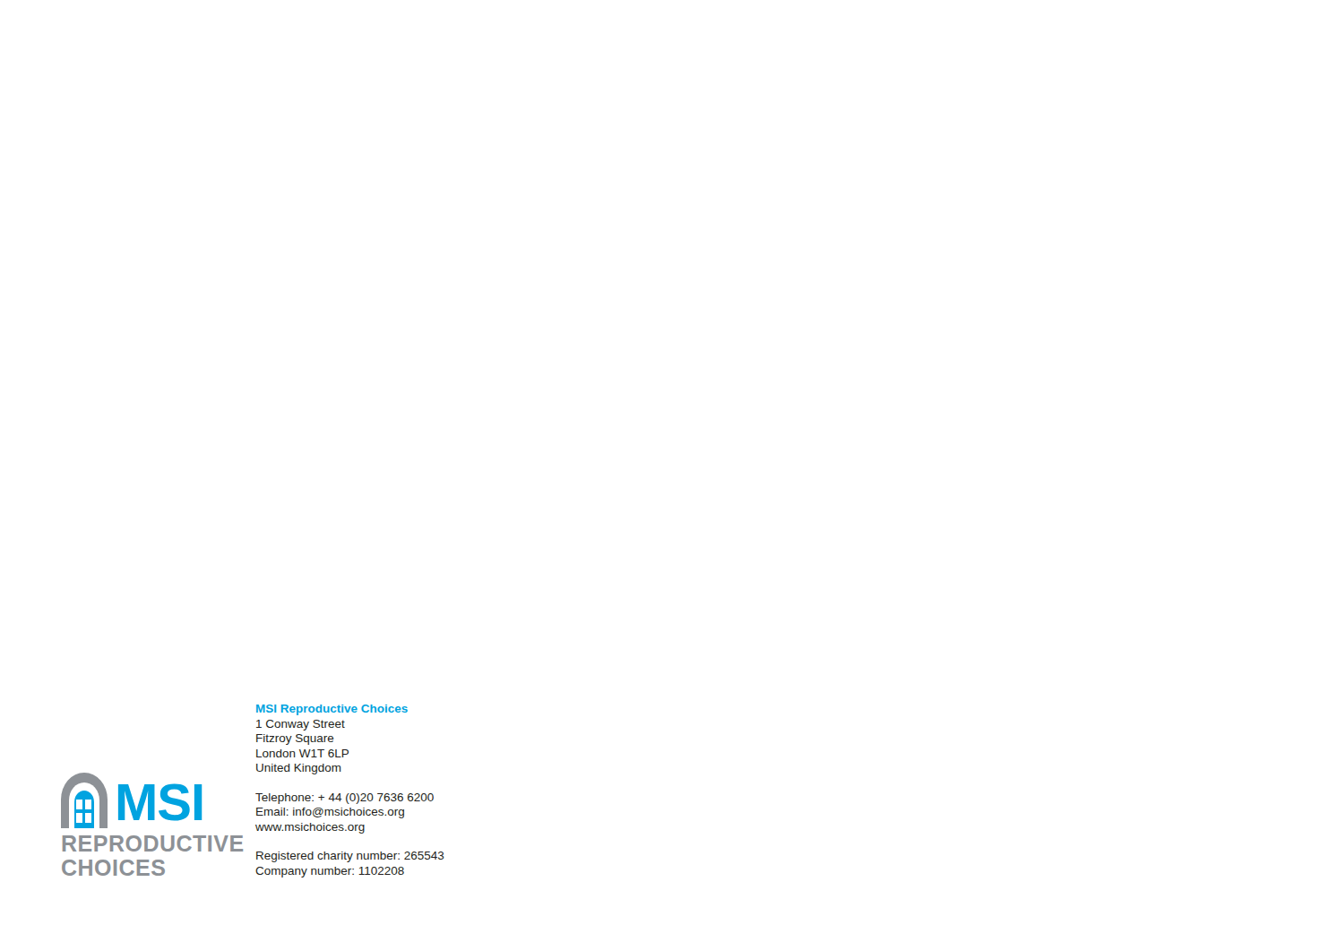MSI
REPRODUCTIVE
CHOICES
MSI Reproductive Choices
1 Conway Street
Fitzroy Square
London W1T 6LP
United Kingdom
Telephone: + 44 (0)20 7636 6200
Email: info@msichoices.org
www.msichoices.org
Registered charity number: 265543
Company number: 1102208